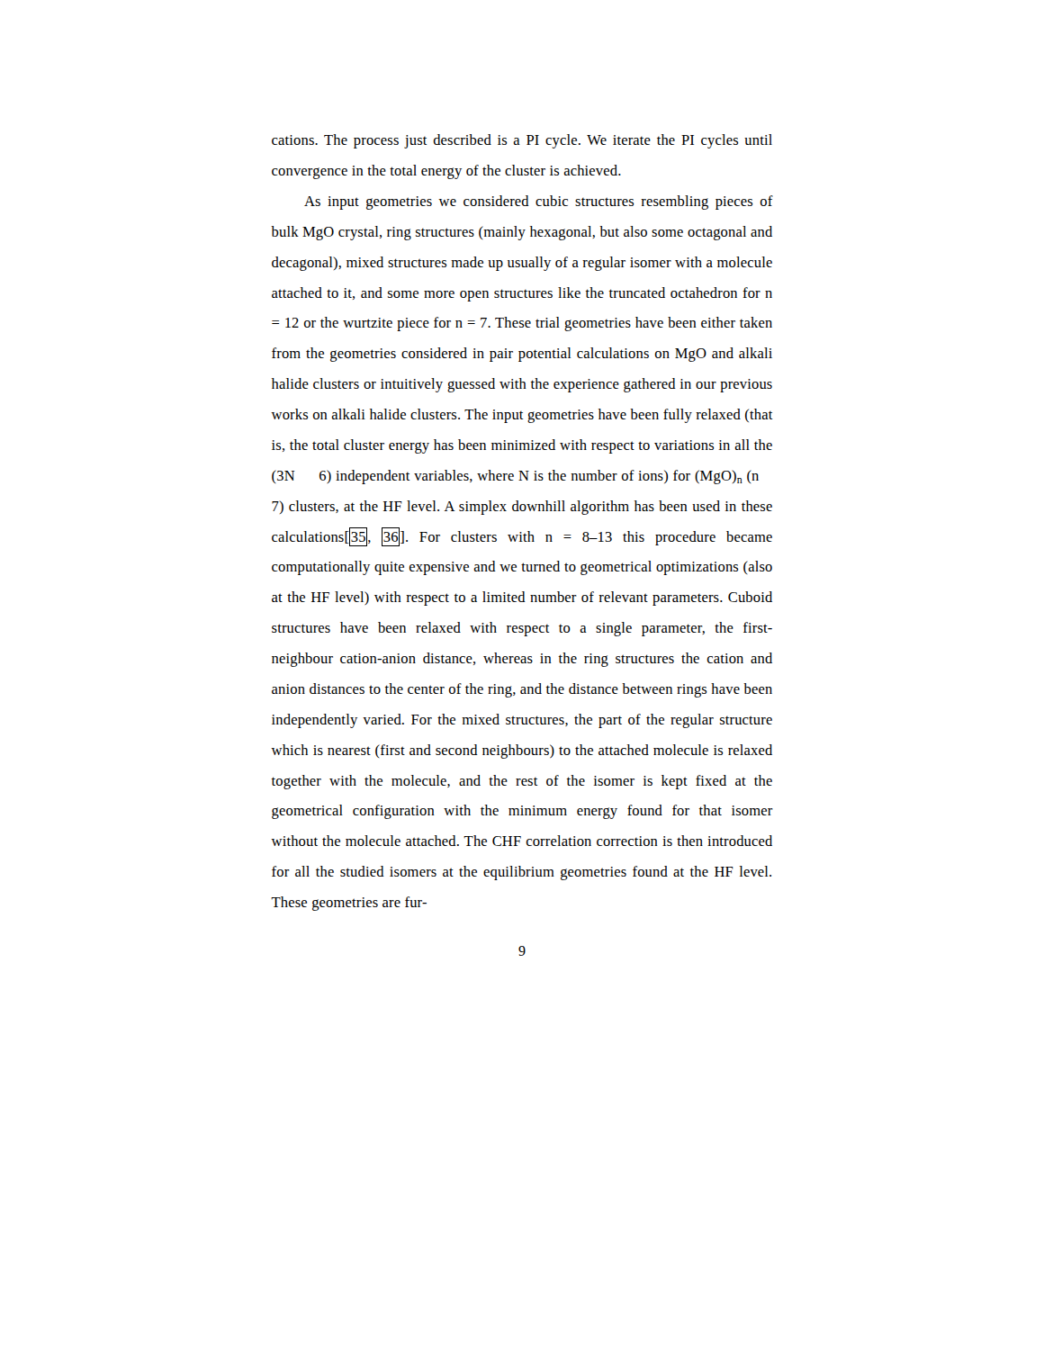cations. The process just described is a PI cycle. We iterate the PI cycles until convergence in the total energy of the cluster is achieved.
As input geometries we considered cubic structures resembling pieces of bulk MgO crystal, ring structures (mainly hexagonal, but also some octagonal and decagonal), mixed structures made up usually of a regular isomer with a molecule attached to it, and some more open structures like the truncated octahedron for n = 12 or the wurtzite piece for n = 7. These trial geometries have been either taken from the geometries considered in pair potential calculations on MgO and alkali halide clusters or intuitively guessed with the experience gathered in our previous works on alkali halide clusters. The input geometries have been fully relaxed (that is, the total cluster energy has been minimized with respect to variations in all the (3N 6) independent variables, where N is the number of ions) for (MgO)n (n 7) clusters, at the HF level. A simplex downhill algorithm has been used in these calculations[35, 36]. For clusters with n = 8–13 this procedure became computationally quite expensive and we turned to geometrical optimizations (also at the HF level) with respect to a limited number of relevant parameters. Cuboid structures have been relaxed with respect to a single parameter, the first-neighbour cation-anion distance, whereas in the ring structures the cation and anion distances to the center of the ring, and the distance between rings have been independently varied. For the mixed structures, the part of the regular structure which is nearest (first and second neighbours) to the attached molecule is relaxed together with the molecule, and the rest of the isomer is kept fixed at the geometrical configuration with the minimum energy found for that isomer without the molecule attached. The CHF correlation correction is then introduced for all the studied isomers at the equilibrium geometries found at the HF level. These geometries are fur-
9